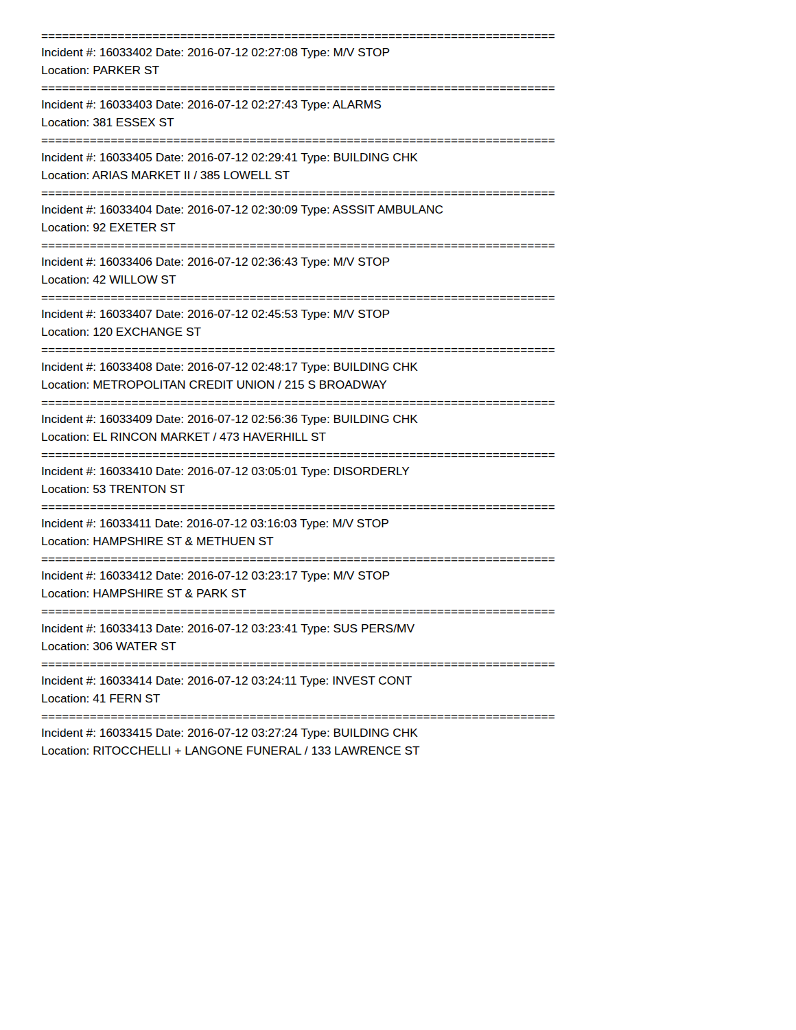==========================================================================
Incident #: 16033402 Date: 2016-07-12 02:27:08 Type: M/V STOP
Location: PARKER ST
==========================================================================
Incident #: 16033403 Date: 2016-07-12 02:27:43 Type: ALARMS
Location: 381 ESSEX ST
==========================================================================
Incident #: 16033405 Date: 2016-07-12 02:29:41 Type: BUILDING CHK
Location: ARIAS MARKET II / 385 LOWELL ST
==========================================================================
Incident #: 16033404 Date: 2016-07-12 02:30:09 Type: ASSSIT AMBULANC
Location: 92 EXETER ST
==========================================================================
Incident #: 16033406 Date: 2016-07-12 02:36:43 Type: M/V STOP
Location: 42 WILLOW ST
==========================================================================
Incident #: 16033407 Date: 2016-07-12 02:45:53 Type: M/V STOP
Location: 120 EXCHANGE ST
==========================================================================
Incident #: 16033408 Date: 2016-07-12 02:48:17 Type: BUILDING CHK
Location: METROPOLITAN CREDIT UNION / 215 S BROADWAY
==========================================================================
Incident #: 16033409 Date: 2016-07-12 02:56:36 Type: BUILDING CHK
Location: EL RINCON MARKET / 473 HAVERHILL ST
==========================================================================
Incident #: 16033410 Date: 2016-07-12 03:05:01 Type: DISORDERLY
Location: 53 TRENTON ST
==========================================================================
Incident #: 16033411 Date: 2016-07-12 03:16:03 Type: M/V STOP
Location: HAMPSHIRE ST & METHUEN ST
==========================================================================
Incident #: 16033412 Date: 2016-07-12 03:23:17 Type: M/V STOP
Location: HAMPSHIRE ST & PARK ST
==========================================================================
Incident #: 16033413 Date: 2016-07-12 03:23:41 Type: SUS PERS/MV
Location: 306 WATER ST
==========================================================================
Incident #: 16033414 Date: 2016-07-12 03:24:11 Type: INVEST CONT
Location: 41 FERN ST
==========================================================================
Incident #: 16033415 Date: 2016-07-12 03:27:24 Type: BUILDING CHK
Location: RITOCCHELLI + LANGONE FUNERAL / 133 LAWRENCE ST